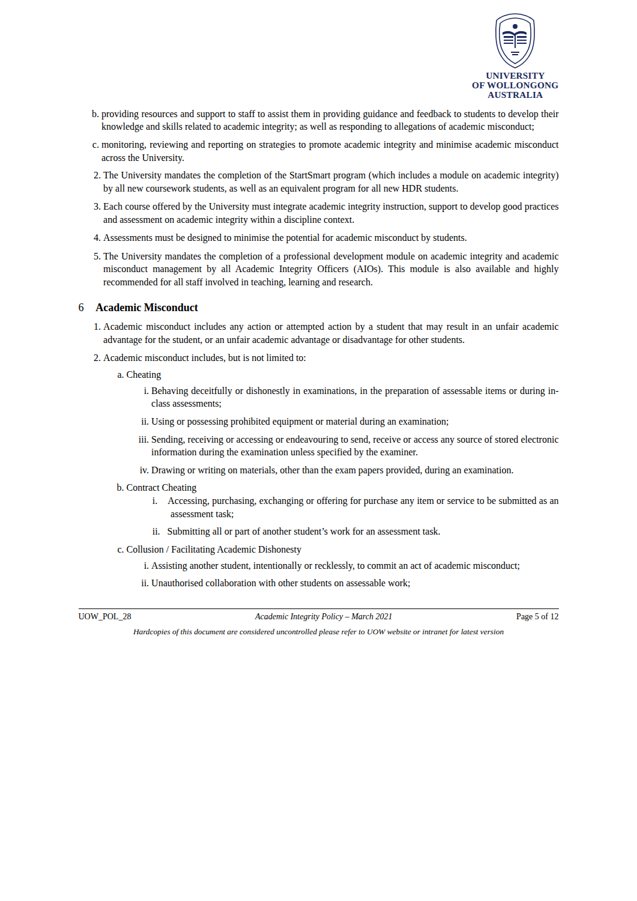UNIVERSITY
OF WOLLONGONG
AUSTRALIA
providing resources and support to staff to assist them in providing guidance and feedback to students to develop their knowledge and skills related to academic integrity; as well as responding to allegations of academic misconduct;
monitoring, reviewing and reporting on strategies to promote academic integrity and minimise academic misconduct across the University.
The University mandates the completion of the StartSmart program (which includes a module on academic integrity) by all new coursework students, as well as an equivalent program for all new HDR students.
Each course offered by the University must integrate academic integrity instruction, support to develop good practices and assessment on academic integrity within a discipline context.
Assessments must be designed to minimise the potential for academic misconduct by students.
The University mandates the completion of a professional development module on academic integrity and academic misconduct management by all Academic Integrity Officers (AIOs). This module is also available and highly recommended for all staff involved in teaching, learning and research.
6 Academic Misconduct
Academic misconduct includes any action or attempted action by a student that may result in an unfair academic advantage for the student, or an unfair academic advantage or disadvantage for other students.
Academic misconduct includes, but is not limited to:
Cheating
Behaving deceitfully or dishonestly in examinations, in the preparation of assessable items or during in-class assessments;
Using or possessing prohibited equipment or material during an examination;
Sending, receiving or accessing or endeavouring to send, receive or access any source of stored electronic information during the examination unless specified by the examiner.
Drawing or writing on materials, other than the exam papers provided, during an examination.
Contract Cheating
i. Accessing, purchasing, exchanging or offering for purchase any item or service to be submitted as an assessment task;
ii. Submitting all or part of another student’s work for an assessment task.
Collusion / Facilitating Academic Dishonesty
Assisting another student, intentionally or recklessly, to commit an act of academic misconduct;
Unauthorised collaboration with other students on assessable work;
UOW_POL_28
Academic Integrity Policy – March 2021
Page 5 of 12
Hardcopies of this document are considered uncontrolled please refer to UOW website or intranet for latest version